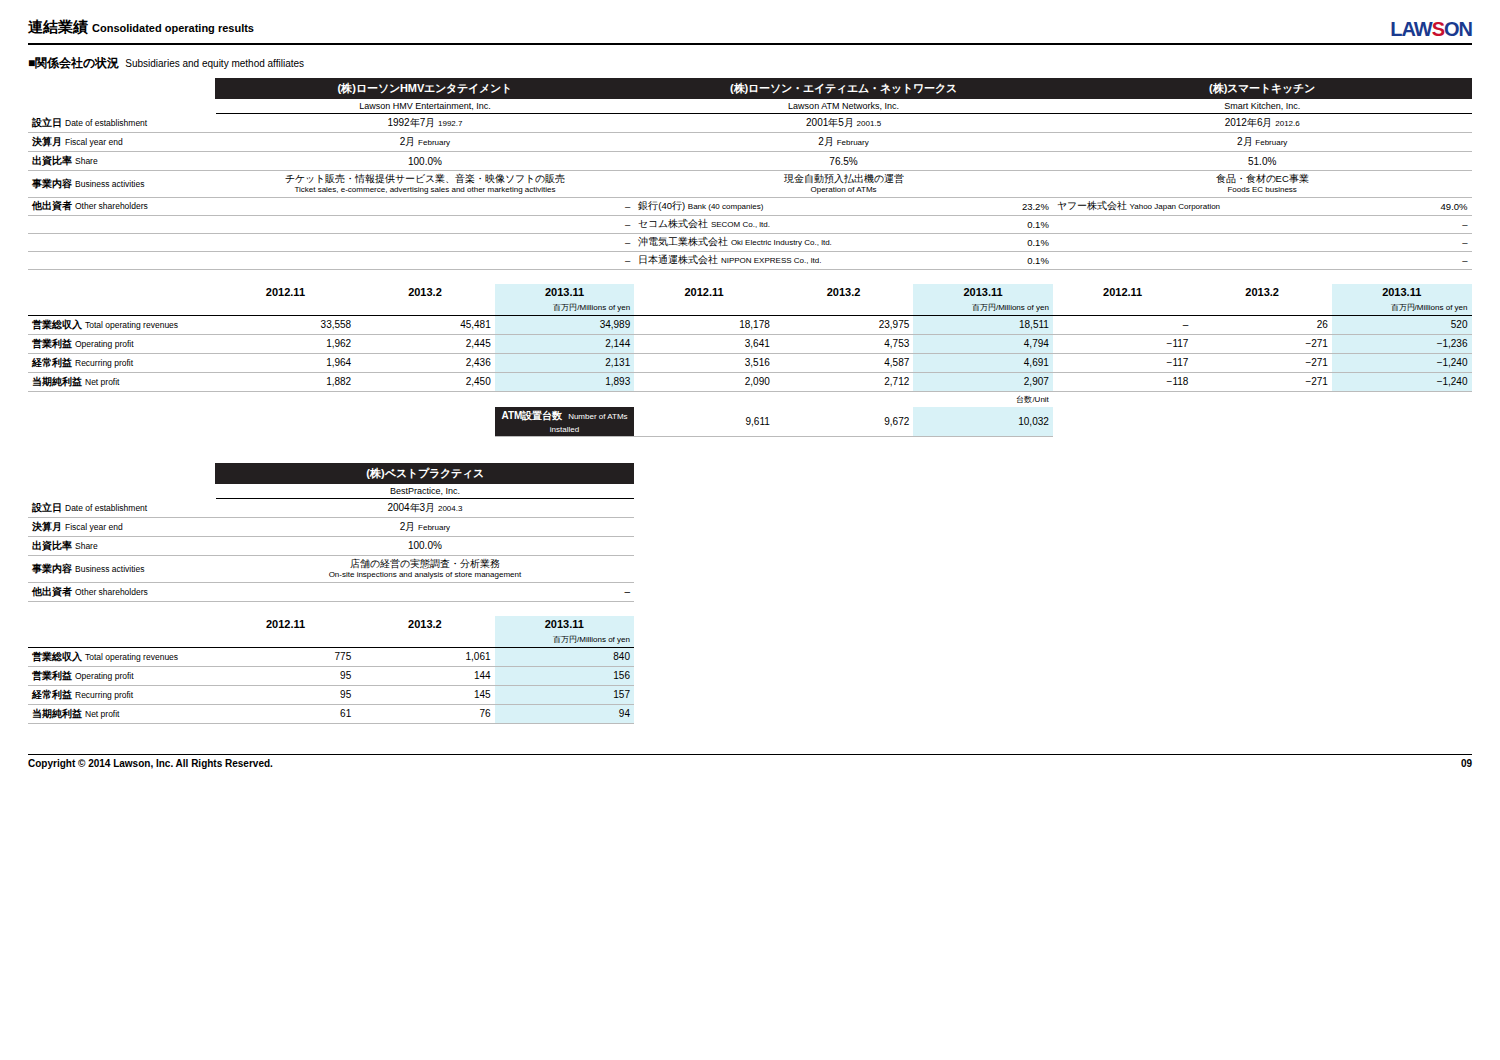連結業績Consolidated operating results
LAWSON
■関係会社の状況Subsidiaries and equity method affiliates
| | (株)ローソンHMVエンタテイメント | (株)ローソン・エイティエム・ネットワークス | (株)スマートキッチン |
| | Lawson HMV Entertainment, Inc. | Lawson ATM Networks, Inc. | Smart Kitchen, Inc. |
| 設立日 Date of establishment | 1992年7月 1992.7 | 2001年5月 2001.5 | 2012年6月 2012.6 |
| 決算月 Fiscal year end | 2月 February | 2月 February | 2月 February |
| 出資比率 Share | 100.0% | 76.5% | 51.0% |
| 事業内容 Business activities | チケット販売・情報提供サービス業、音楽・映像ソフトの販売 Ticket sales, e-commerce, advertising sales and other marketing activities | 現金自動預入払出機の運営 Operation of ATMs | 食品・食材のEC事業 Foods EC business |
| 他出資者 Other shareholders | – | 銀行(40行) Bank (40 companies) | 23.2% | ヤフー株式会社 Yahoo Japan Corporation | 49.0% |
| | – | セコム株式会社 SECOM Co., ltd. | 0.1% | – |
| | – | 沖電気工業株式会社 Oki Electric Industry Co., ltd. | 0.1% | – |
| | – | 日本通運株式会社 NIPPON EXPRESS Co., ltd. | 0.1% | – |
| | 2012.11 | 2013.2 | 2013.11 | 2012.11 | 2013.2 | 2013.11 | 2012.11 | 2013.2 | 2013.11 |
| | | | 百万円/Millions of yen | | | 百万円/Millions of yen | | | 百万円/Millions of yen |
| 営業総収入 Total operating revenues | 33,558 | 45,481 | 34,989 | 18,178 | 23,975 | 18,511 | – | 26 | 520 |
| 営業利益 Operating profit | 1,962 | 2,445 | 2,144 | 3,641 | 4,753 | 4,794 | −117 | −271 | −1,236 |
| 経常利益 Recurring profit | 1,964 | 2,436 | 2,131 | 3,516 | 4,587 | 4,691 | −117 | −271 | −1,240 |
| 当期純利益 Net profit | 1,882 | 2,450 | 1,893 | 2,090 | 2,712 | 2,907 | −118 | −271 | −1,240 |
| | | | | | | 台数/Unit | | | |
| | | | ATM設置台数 Number of ATMs installed | 9,611 | 9,672 | 10,032 | | | |
| | (株)ベストプラクティス |
| | BestPractice, Inc. |
| 設立日 Date of establishment | 2004年3月 2004.3 |
| 決算月 Fiscal year end | 2月 February |
| 出資比率 Share | 100.0% |
| 事業内容 Business activities | 店舗の経営の実態調査・分析業務 On-site inspections and analysis of store management |
| 他出資者 Other shareholders | – |
| | 2012.11 | 2013.2 | 2013.11 |
| | | | 百万円/Millions of yen |
| 営業総収入 Total operating revenues | 775 | 1,061 | 840 |
| 営業利益 Operating profit | 95 | 144 | 156 |
| 経常利益 Recurring profit | 95 | 145 | 157 |
| 当期純利益 Net profit | 61 | 76 | 94 |
Copyright © 2014 Lawson, Inc. All Rights Reserved.
09